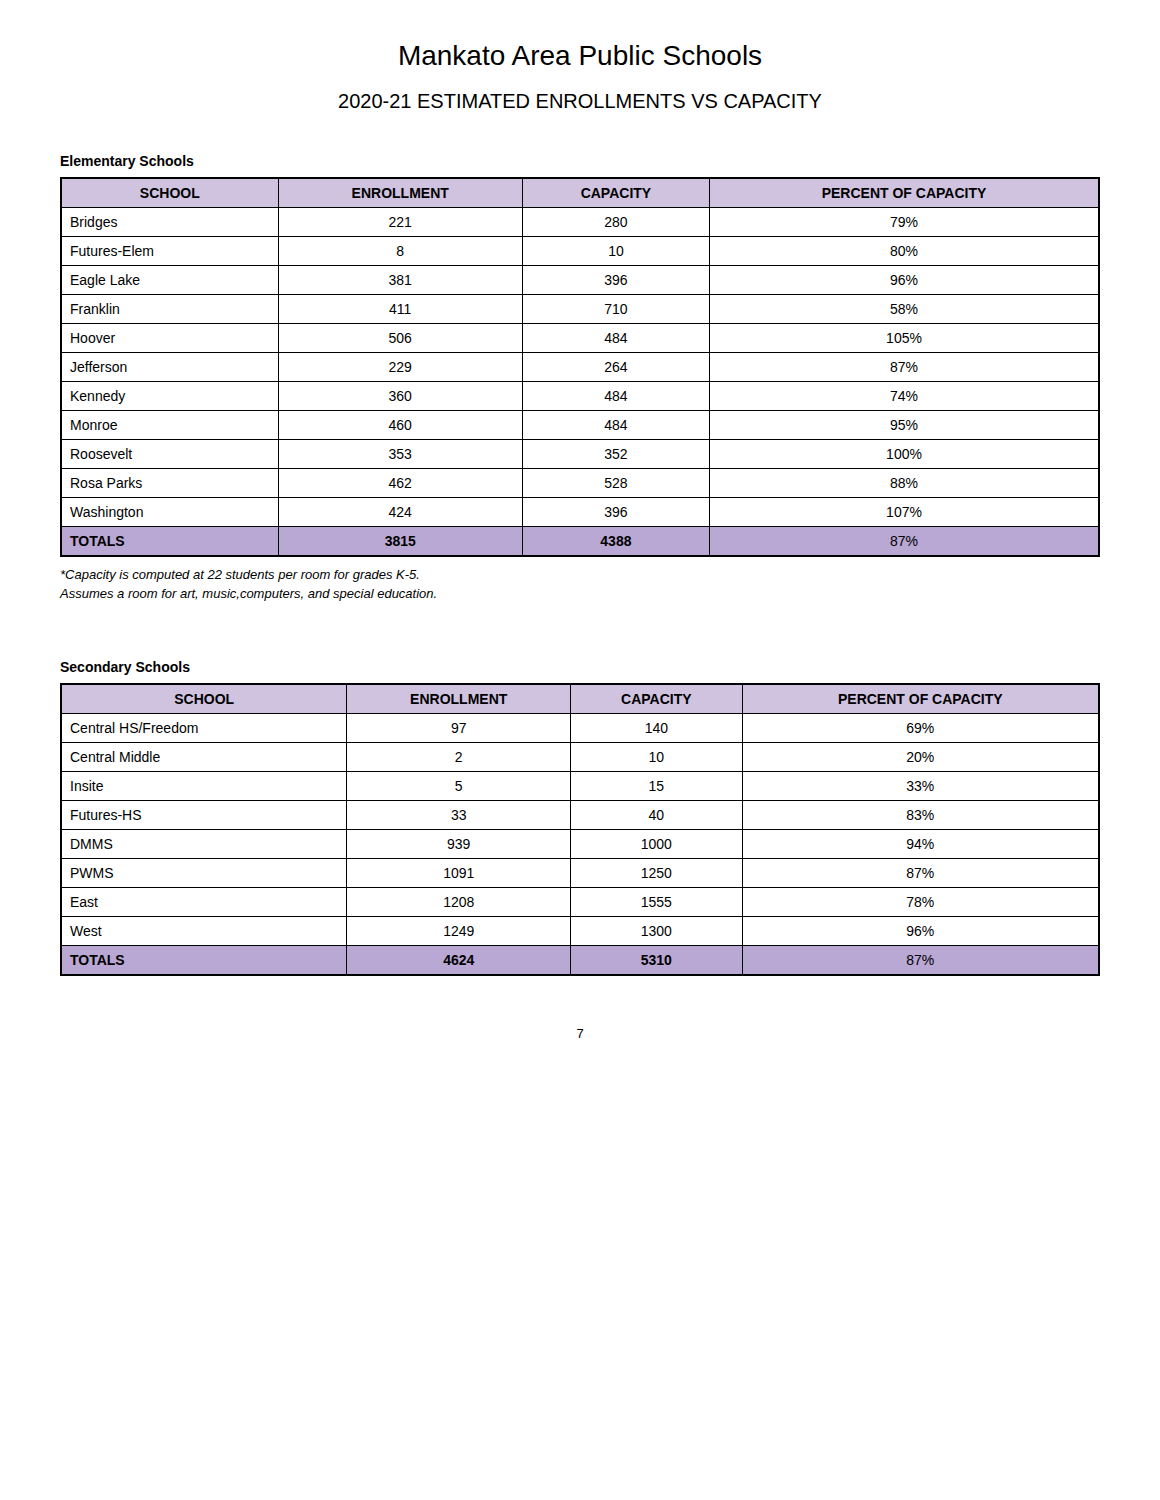Mankato Area Public Schools
2020-21 ESTIMATED ENROLLMENTS VS CAPACITY
Elementary Schools
| SCHOOL | ENROLLMENT | CAPACITY | PERCENT OF CAPACITY |
| --- | --- | --- | --- |
| Bridges | 221 | 280 | 79% |
| Futures-Elem | 8 | 10 | 80% |
| Eagle Lake | 381 | 396 | 96% |
| Franklin | 411 | 710 | 58% |
| Hoover | 506 | 484 | 105% |
| Jefferson | 229 | 264 | 87% |
| Kennedy | 360 | 484 | 74% |
| Monroe | 460 | 484 | 95% |
| Roosevelt | 353 | 352 | 100% |
| Rosa Parks | 462 | 528 | 88% |
| Washington | 424 | 396 | 107% |
| TOTALS | 3815 | 4388 | 87% |
*Capacity is computed at 22 students per room for grades K-5.
Assumes a room for art, music,computers, and special education.
Secondary Schools
| SCHOOL | ENROLLMENT | CAPACITY | PERCENT OF CAPACITY |
| --- | --- | --- | --- |
| Central HS/Freedom | 97 | 140 | 69% |
| Central Middle | 2 | 10 | 20% |
| Insite | 5 | 15 | 33% |
| Futures-HS | 33 | 40 | 83% |
| DMMS | 939 | 1000 | 94% |
| PWMS | 1091 | 1250 | 87% |
| East | 1208 | 1555 | 78% |
| West | 1249 | 1300 | 96% |
| TOTALS | 4624 | 5310 | 87% |
7